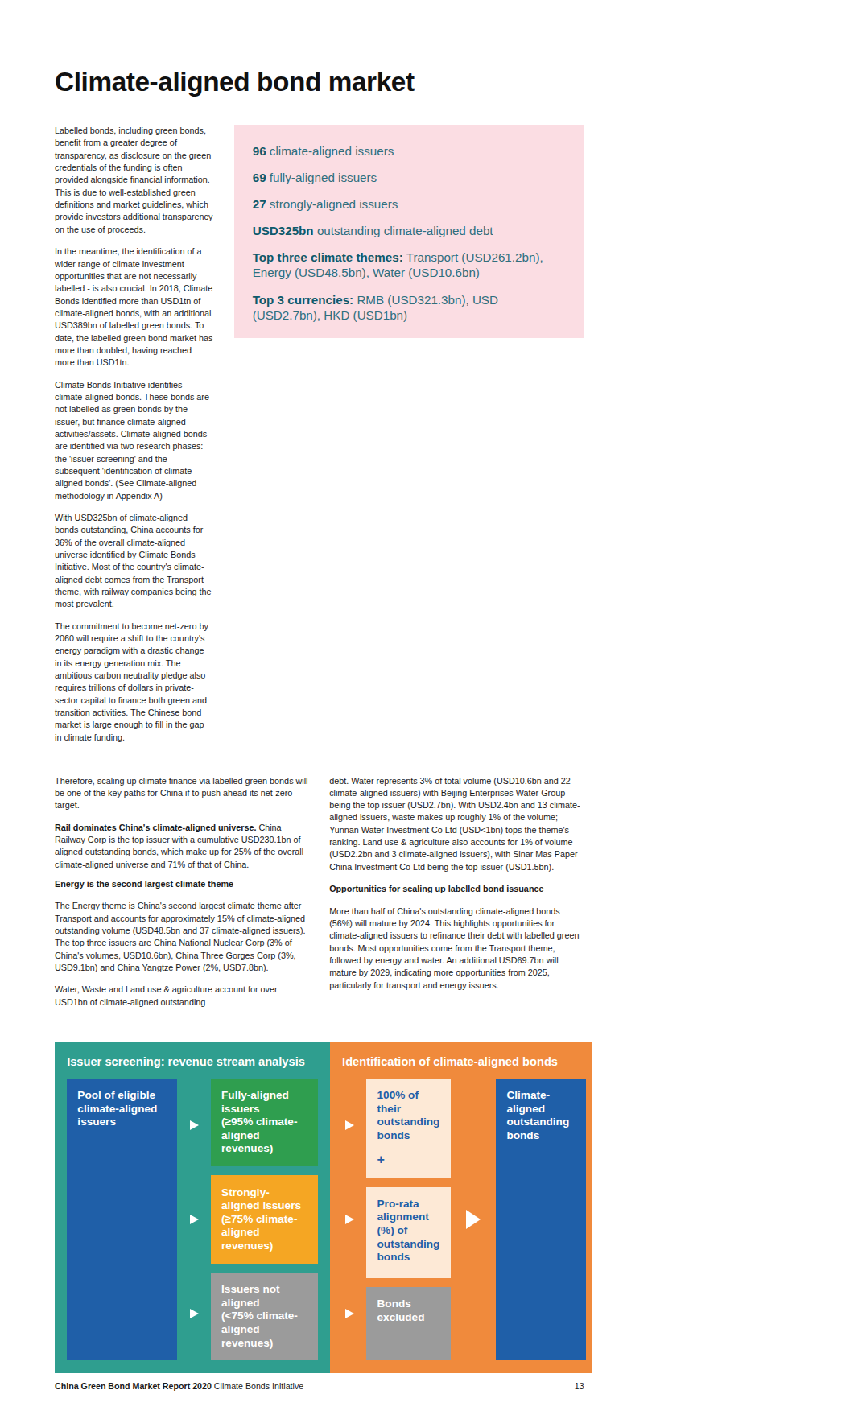Climate-aligned bond market
Labelled bonds, including green bonds, benefit from a greater degree of transparency, as disclosure on the green credentials of the funding is often provided alongside financial information. This is due to well-established green definitions and market guidelines, which provide investors additional transparency on the use of proceeds.
In the meantime, the identification of a wider range of climate investment opportunities that are not necessarily labelled - is also crucial. In 2018, Climate Bonds identified more than USD1tn of climate-aligned bonds, with an additional USD389bn of labelled green bonds. To date, the labelled green bond market has more than doubled, having reached more than USD1tn.
Climate Bonds Initiative identifies climate-aligned bonds. These bonds are not labelled as green bonds by the issuer, but finance climate-aligned activities/assets. Climate-aligned bonds are identified via two research phases: the 'issuer screening' and the subsequent 'identification of climate-aligned bonds'. (See Climate-aligned methodology in Appendix A)
With USD325bn of climate-aligned bonds outstanding, China accounts for 36% of the overall climate-aligned universe identified by Climate Bonds Initiative. Most of the country's climate-aligned debt comes from the Transport theme, with railway companies being the most prevalent.
The commitment to become net-zero by 2060 will require a shift to the country's energy paradigm with a drastic change in its energy generation mix. The ambitious carbon neutrality pledge also requires trillions of dollars in private-sector capital to finance both green and transition activities. The Chinese bond market is large enough to fill in the gap in climate funding.
96 climate-aligned issuers
69 fully-aligned issuers
27 strongly-aligned issuers
USD325bn outstanding climate-aligned debt
Top three climate themes: Transport (USD261.2bn), Energy (USD48.5bn), Water (USD10.6bn)
Top 3 currencies: RMB (USD321.3bn), USD (USD2.7bn), HKD (USD1bn)
Therefore, scaling up climate finance via labelled green bonds will be one of the key paths for China if to push ahead its net-zero target.
Rail dominates China's climate-aligned universe. China Railway Corp is the top issuer with a cumulative USD230.1bn of aligned outstanding bonds, which make up for 25% of the overall climate-aligned universe and 71% of that of China.
Energy is the second largest climate theme
The Energy theme is China's second largest climate theme after Transport and accounts for approximately 15% of climate-aligned outstanding volume (USD48.5bn and 37 climate-aligned issuers). The top three issuers are China National Nuclear Corp (3% of China's volumes, USD10.6bn), China Three Gorges Corp (3%, USD9.1bn) and China Yangtze Power (2%, USD7.8bn).
Water, Waste and Land use & agriculture account for over USD1bn of climate-aligned outstanding
debt. Water represents 3% of total volume (USD10.6bn and 22 climate-aligned issuers) with Beijing Enterprises Water Group being the top issuer (USD2.7bn). With USD2.4bn and 13 climate-aligned issuers, waste makes up roughly 1% of the volume; Yunnan Water Investment Co Ltd (USD<1bn) tops the theme's ranking. Land use & agriculture also accounts for 1% of volume (USD2.2bn and 3 climate-aligned issuers), with Sinar Mas Paper China Investment Co Ltd being the top issuer (USD1.5bn).
Opportunities for scaling up labelled bond issuance
More than half of China's outstanding climate-aligned bonds (56%) will mature by 2024. This highlights opportunities for climate-aligned issuers to refinance their debt with labelled green bonds. Most opportunities come from the Transport theme, followed by energy and water. An additional USD69.7bn will mature by 2029, indicating more opportunities from 2025, particularly for transport and energy issuers.
Issuer screening: revenue stream analysis
Pool of eligible climate-aligned issuers
Fully-aligned issuers
(≥95% climate-aligned revenues)
Strongly-aligned issuers
(≥75% climate-aligned revenues)
Issuers not aligned
(<75% climate-aligned revenues)
Identification of climate-aligned bonds
100% of their outstanding bonds
+
Pro-rata alignment (%) of outstanding bonds
Bonds excluded
Climate-aligned outstanding bonds
China Green Bond Market Report 2020 Climate Bonds Initiative
13